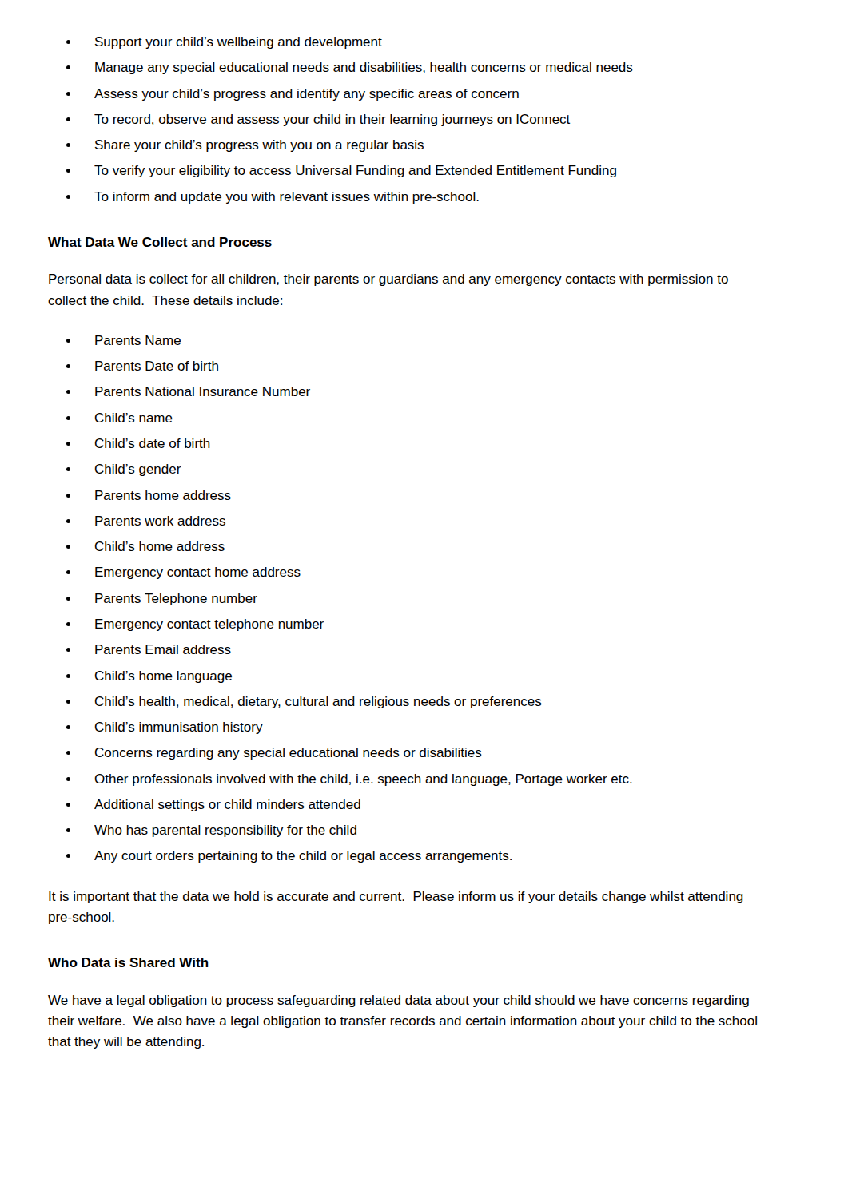Support your child’s wellbeing and development
Manage any special educational needs and disabilities, health concerns or medical needs
Assess your child’s progress and identify any specific areas of concern
To record, observe and assess your child in their learning journeys on IConnect
Share your child’s progress with you on a regular basis
To verify your eligibility to access Universal Funding and Extended Entitlement Funding
To inform and update you with relevant issues within pre-school.
What Data We Collect and Process
Personal data is collect for all children, their parents or guardians and any emergency contacts with permission to collect the child. These details include:
Parents Name
Parents Date of birth
Parents National Insurance Number
Child’s name
Child’s date of birth
Child’s gender
Parents home address
Parents work address
Child’s home address
Emergency contact home address
Parents Telephone number
Emergency contact telephone number
Parents Email address
Child’s home language
Child’s health, medical, dietary, cultural and religious needs or preferences
Child’s immunisation history
Concerns regarding any special educational needs or disabilities
Other professionals involved with the child, i.e. speech and language, Portage worker etc.
Additional settings or child minders attended
Who has parental responsibility for the child
Any court orders pertaining to the child or legal access arrangements.
It is important that the data we hold is accurate and current. Please inform us if your details change whilst attending pre-school.
Who Data is Shared With
We have a legal obligation to process safeguarding related data about your child should we have concerns regarding their welfare. We also have a legal obligation to transfer records and certain information about your child to the school that they will be attending.